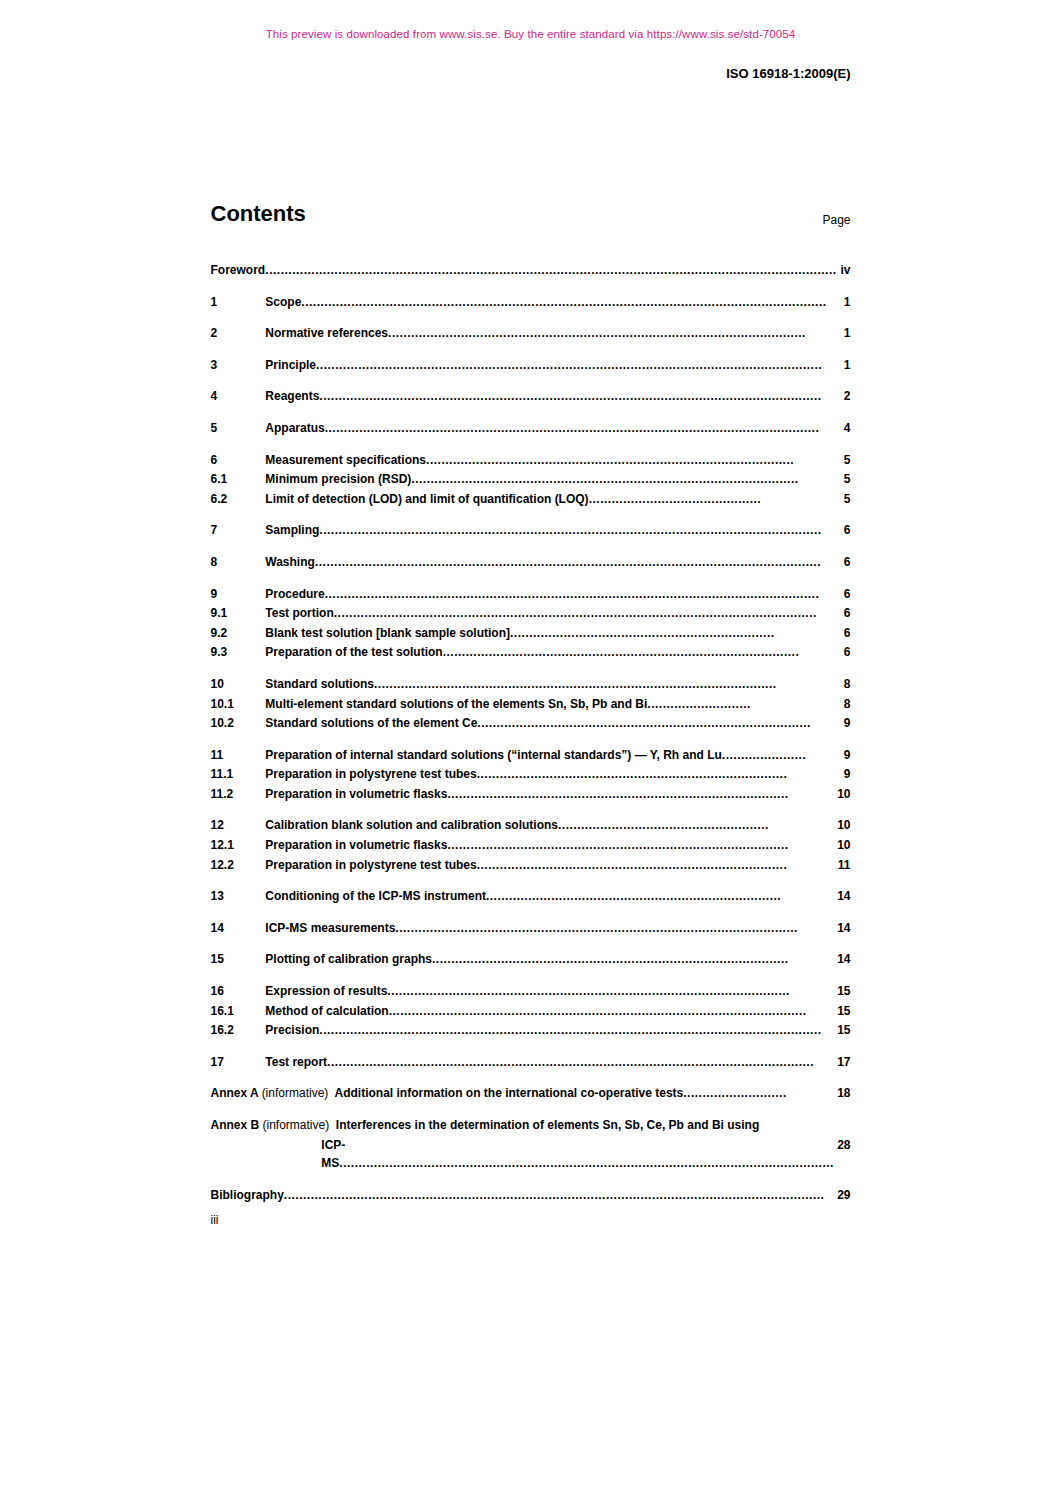This preview is downloaded from www.sis.se. Buy the entire standard via https://www.sis.se/std-70054
ISO 16918-1:2009(E)
Contents
Page
| Foreword | ..................................................................................................................................................... | iv |
| 1 | Scope ......................................................................................................................................... | 1 |
| 2 | Normative references ............................................................................................................. | 1 |
| 3 | Principle .................................................................................................................................... | 1 |
| 4 | Reagents ................................................................................................................................... | 2 |
| 5 | Apparatus ................................................................................................................................. | 4 |
| 6 | Measurement specifications ................................................................................................ | 5 |
| 6.1 | Minimum precision (RSD) ..................................................................................................... | 5 |
| 6.2 | Limit of detection (LOD) and limit of quantification (LOQ) ............................................. | 5 |
| 7 | Sampling ................................................................................................................................... | 6 |
| 8 | Washing .................................................................................................................................... | 6 |
| 9 | Procedure ................................................................................................................................. | 6 |
| 9.1 | Test portion .............................................................................................................................. | 6 |
| 9.2 | Blank test solution [blank sample solution] ..................................................................... | 6 |
| 9.3 | Preparation of the test solution ............................................................................................. | 6 |
| 10 | Standard solutions ......................................................................................................... | 8 |
| 10.1 | Multi-element standard solutions of the elements Sn, Sb, Pb and Bi ........................... | 8 |
| 10.2 | Standard solutions of the element Ce ....................................................................................... | 9 |
| 11 | Preparation of internal standard solutions (“internal standards”) — Y, Rh and Lu ...................... | 9 |
| 11.1 | Preparation in polystyrene test tubes ................................................................................. | 9 |
| 11.2 | Preparation in volumetric flasks ......................................................................................... | 10 |
| 12 | Calibration blank solution and calibration solutions ....................................................... | 10 |
| 12.1 | Preparation in volumetric flasks ......................................................................................... | 10 |
| 12.2 | Preparation in polystyrene test tubes ................................................................................. | 11 |
| 13 | Conditioning of the ICP-MS instrument ............................................................................. | 14 |
| 14 | ICP-MS measurements ......................................................................................................... | 14 |
| 15 | Plotting of calibration graphs ............................................................................................. | 14 |
| 16 | Expression of results ......................................................................................................... | 15 |
| 16.1 | Method of calculation ............................................................................................................. | 15 |
| 16.2 | Precision ................................................................................................................................... | 15 |
| 17 | Test report ............................................................................................................................... | 17 |
| Annex A (informative) Additional information on the international co-operative tests ........................... | 18 |
| Annex B (informative) Interferences in the determination of elements Sn, Sb, Ce, Pb and Bi using | |
| | ICP- MS ................................................................................................................................. | 28 |
| Bibliography ............................................................................................................................................. | 29 |
iii